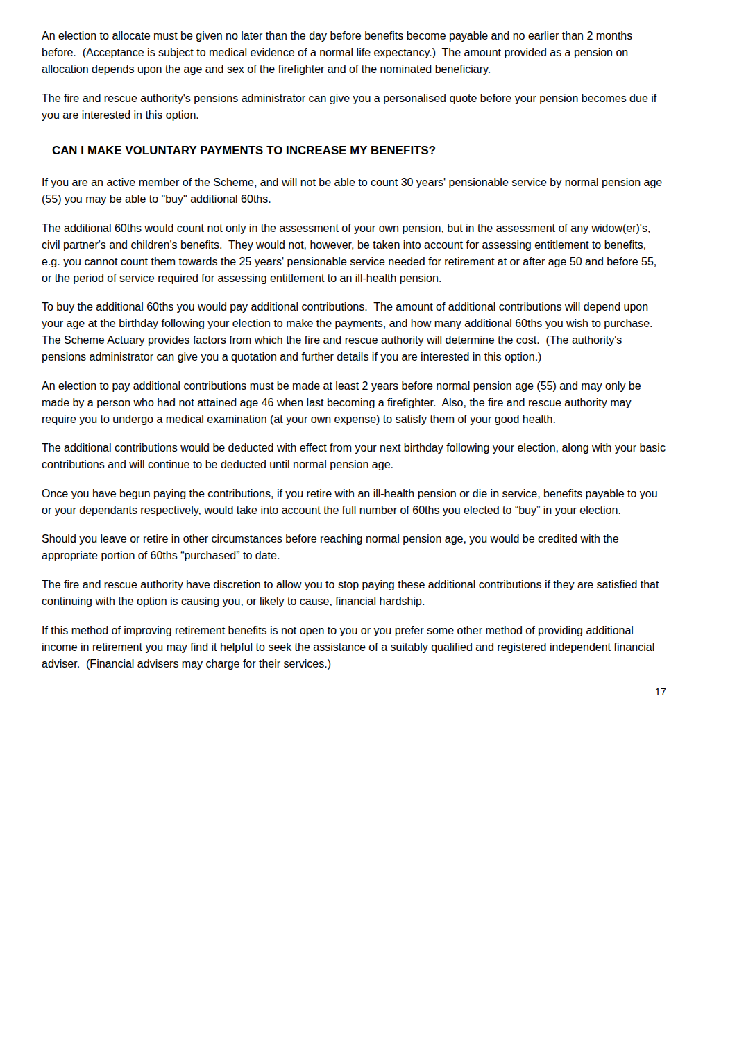An election to allocate must be given no later than the day before benefits become payable and no earlier than 2 months before. (Acceptance is subject to medical evidence of a normal life expectancy.) The amount provided as a pension on allocation depends upon the age and sex of the firefighter and of the nominated beneficiary.
The fire and rescue authority's pensions administrator can give you a personalised quote before your pension becomes due if you are interested in this option.
CAN I MAKE VOLUNTARY PAYMENTS TO INCREASE MY BENEFITS?
If you are an active member of the Scheme, and will not be able to count 30 years' pensionable service by normal pension age (55) you may be able to "buy" additional 60ths.
The additional 60ths would count not only in the assessment of your own pension, but in the assessment of any widow(er)'s, civil partner's and children's benefits. They would not, however, be taken into account for assessing entitlement to benefits, e.g. you cannot count them towards the 25 years' pensionable service needed for retirement at or after age 50 and before 55, or the period of service required for assessing entitlement to an ill-health pension.
To buy the additional 60ths you would pay additional contributions. The amount of additional contributions will depend upon your age at the birthday following your election to make the payments, and how many additional 60ths you wish to purchase. The Scheme Actuary provides factors from which the fire and rescue authority will determine the cost. (The authority's pensions administrator can give you a quotation and further details if you are interested in this option.)
An election to pay additional contributions must be made at least 2 years before normal pension age (55) and may only be made by a person who had not attained age 46 when last becoming a firefighter. Also, the fire and rescue authority may require you to undergo a medical examination (at your own expense) to satisfy them of your good health.
The additional contributions would be deducted with effect from your next birthday following your election, along with your basic contributions and will continue to be deducted until normal pension age.
Once you have begun paying the contributions, if you retire with an ill-health pension or die in service, benefits payable to you or your dependants respectively, would take into account the full number of 60ths you elected to “buy” in your election.
Should you leave or retire in other circumstances before reaching normal pension age, you would be credited with the appropriate portion of 60ths “purchased” to date.
The fire and rescue authority have discretion to allow you to stop paying these additional contributions if they are satisfied that continuing with the option is causing you, or likely to cause, financial hardship.
If this method of improving retirement benefits is not open to you or you prefer some other method of providing additional income in retirement you may find it helpful to seek the assistance of a suitably qualified and registered independent financial adviser. (Financial advisers may charge for their services.)
17